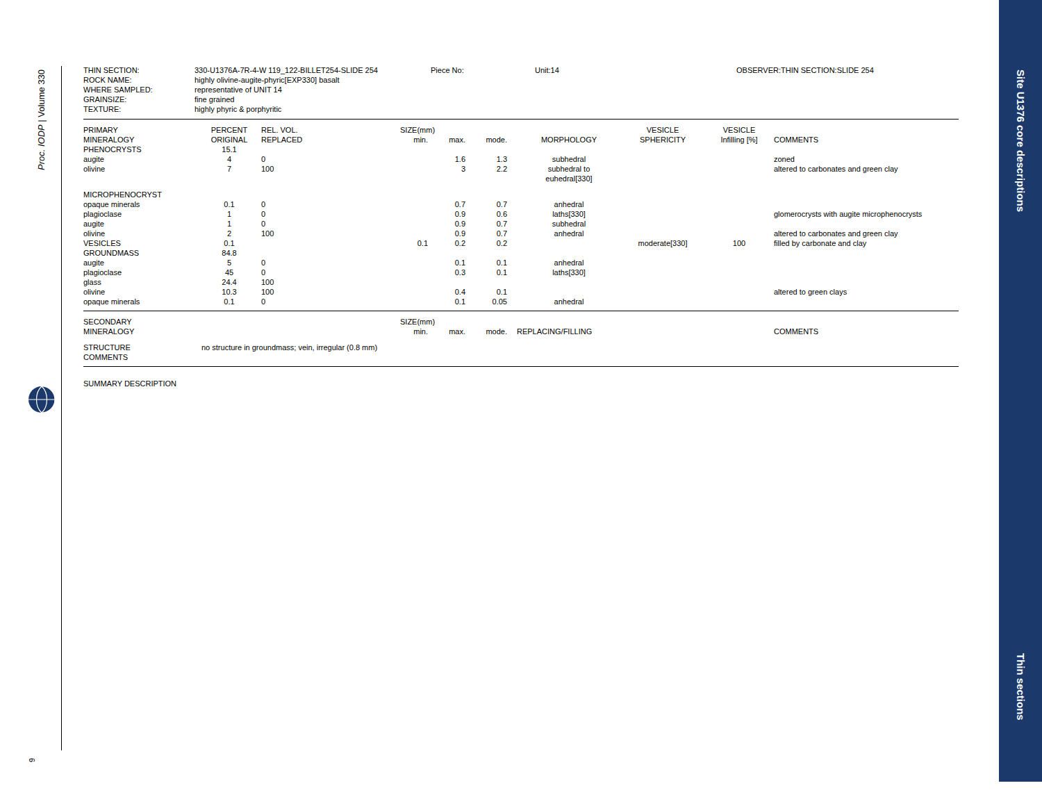Site U1376 core descriptions
Thin sections
Proc. IODP | Volume 330
9
| THIN SECTION: | 330-U1376A-7R-4-W 119_122-BILLET254-SLIDE 254 | Piece No: | Unit:14 | OBSERVER:THIN SECTION:SLIDE 254 |
| ROCK NAME: | highly olivine-augite-phyric[EXP330] basalt |
| WHERE SAMPLED: | representative of UNIT 14 |
| GRAINSIZE: | fine grained |
| TEXTURE: | highly phyric & porphyritic |
| PRIMARY | PERCENT | REL. VOL. | SIZE(mm) | | VESICLE | VESICLE | |
| MINERALOGY | ORIGINAL | REPLACED | min. | max. | mode. | MORPHOLOGY | SPHERICITY | Infilling [%] | COMMENTS |
| PHENOCRYSTS | 15.1 | | | | | | | | |
| augite | 4 | 0 | | 1.6 | 1.3 | subhedral | | | zoned |
| olivine | 7 | 100 | | 3 | 2.2 | subhedral to | | | altered to carbonates and green clay |
| | | | | | | euhedral[330] | | | |
| MICROPHENOCRYST | | | | | | | | | |
| opaque minerals | 0.1 | 0 | | 0.7 | 0.7 | anhedral | | | |
| plagioclase | 1 | 0 | | 0.9 | 0.6 | laths[330] | | | glomerocrysts with augite microphenocrysts |
| augite | 1 | 0 | | 0.9 | 0.7 | subhedral | | | |
| olivine | 2 | 100 | | 0.9 | 0.7 | anhedral | | | altered to carbonates and green clay |
| VESICLES | 0.1 | | 0.1 | 0.2 | 0.2 | | moderate[330] | 100 | filled by carbonate and clay |
| GROUNDMASS | 84.8 | | | | | | | | |
| augite | 5 | 0 | | 0.1 | 0.1 | anhedral | | | |
| plagioclase | 45 | 0 | | 0.3 | 0.1 | laths[330] | | | |
| glass | 24.4 | 100 | | | | | | | |
| olivine | 10.3 | 100 | | 0.4 | 0.1 | | | | altered to green clays |
| opaque minerals | 0.1 | 0 | | 0.1 | 0.05 | anhedral | | | |
| SECONDARY | | | SIZE(mm) | | | | |
| MINERALOGY | | | min. | max. | mode. | REPLACING/FILLING | | | COMMENTS |
| STRUCTURE | no structure in groundmass; vein, irregular (0.8 mm) |
| COMMENTS | |
SUMMARY DESCRIPTION